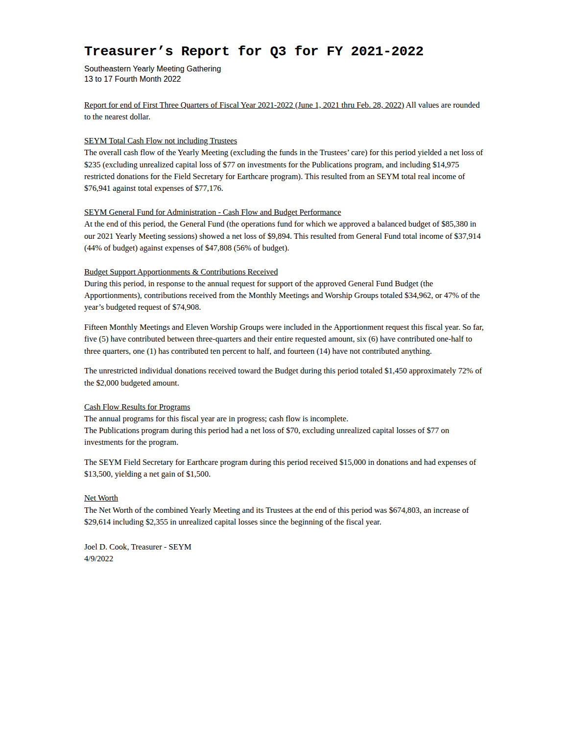Treasurer’s Report for Q3 for FY 2021-2022
Southeastern Yearly Meeting Gathering
13 to 17 Fourth Month 2022
Report for end of First Three Quarters of Fiscal Year 2021-2022 (June 1, 2021 thru Feb. 28, 2022) All values are rounded to the nearest dollar.
SEYM Total Cash Flow not including Trustees
The overall cash flow of the Yearly Meeting (excluding the funds in the Trustees’ care) for this period yielded a net loss of $235 (excluding unrealized capital loss of $77 on investments for the Publications program, and including $14,975 restricted donations for the Field Secretary for Earthcare program). This resulted from an SEYM total real income of $76,941 against total expenses of $77,176.
SEYM General Fund for Administration - Cash Flow and Budget Performance
At the end of this period, the General Fund (the operations fund for which we approved a balanced budget of $85,380 in our 2021 Yearly Meeting sessions) showed a net loss of $9,894. This resulted from General Fund total income of $37,914 (44% of budget) against expenses of $47,808 (56% of budget).
Budget Support Apportionments & Contributions Received
During this period, in response to the annual request for support of the approved General Fund Budget (the Apportionments), contributions received from the Monthly Meetings and Worship Groups totaled $34,962, or 47% of the year’s budgeted request of $74,908.
Fifteen Monthly Meetings and Eleven Worship Groups were included in the Apportionment request this fiscal year. So far, five (5) have contributed between three-quarters and their entire requested amount, six (6) have contributed one-half to three quarters, one (1) has contributed ten percent to half, and fourteen (14) have not contributed anything.
The unrestricted individual donations received toward the Budget during this period totaled $1,450 approximately 72% of the $2,000 budgeted amount.
Cash Flow Results for Programs
The annual programs for this fiscal year are in progress; cash flow is incomplete.
The Publications program during this period had a net loss of $70, excluding unrealized capital losses of $77 on investments for the program.
The SEYM Field Secretary for Earthcare program during this period received $15,000 in donations and had expenses of $13,500, yielding a net gain of $1,500.
Net Worth
The Net Worth of the combined Yearly Meeting and its Trustees at the end of this period was $674,803, an increase of $29,614 including $2,355 in unrealized capital losses since the beginning of the fiscal year.
Joel D. Cook, Treasurer - SEYM
4/9/2022